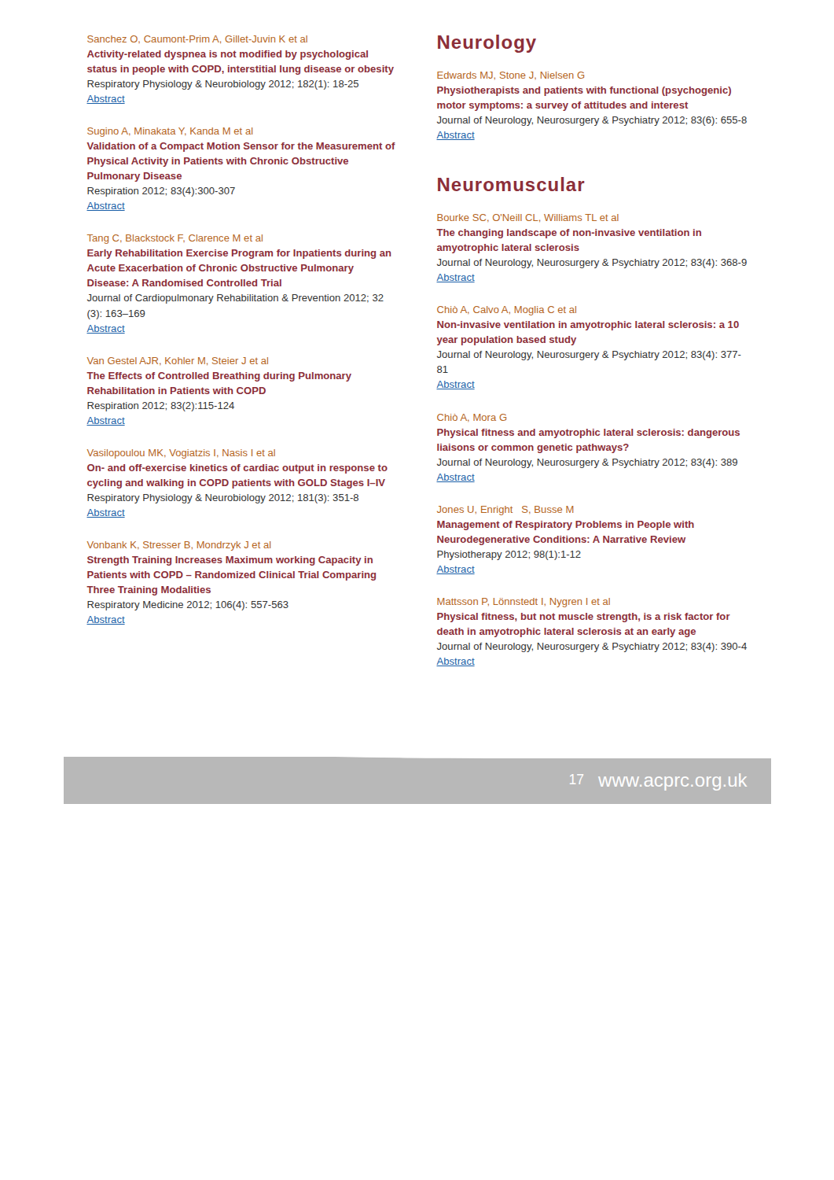Sanchez O, Caumont-Prim A, Gillet-Juvin K et al
Activity-related dyspnea is not modified by psychological status in people with COPD, interstitial lung disease or obesity
Respiratory Physiology & Neurobiology 2012; 182(1): 18-25
Abstract
Sugino A, Minakata Y, Kanda M et al
Validation of a Compact Motion Sensor for the Measurement of Physical Activity in Patients with Chronic Obstructive Pulmonary Disease
Respiration 2012; 83(4):300-307
Abstract
Tang C, Blackstock F, Clarence M et al
Early Rehabilitation Exercise Program for Inpatients during an Acute Exacerbation of Chronic Obstructive Pulmonary Disease: A Randomised Controlled Trial
Journal of Cardiopulmonary Rehabilitation & Prevention 2012; 32 (3): 163–169
Abstract
Van Gestel AJR, Kohler M, Steier J et al
The Effects of Controlled Breathing during Pulmonary Rehabilitation in Patients with COPD
Respiration 2012; 83(2):115-124
Abstract
Vasilopoulou MK, Vogiatzis I, Nasis I et al
On- and off-exercise kinetics of cardiac output in response to cycling and walking in COPD patients with GOLD Stages I–IV
Respiratory Physiology & Neurobiology 2012; 181(3): 351-8
Abstract
Vonbank K, Stresser B, Mondrzyk J et al
Strength Training Increases Maximum working Capacity in Patients with COPD – Randomized Clinical Trial Comparing Three Training Modalities
Respiratory Medicine 2012; 106(4): 557-563
Abstract
Neurology
Edwards MJ, Stone J, Nielsen G
Physiotherapists and patients with functional (psychogenic) motor symptoms: a survey of attitudes and interest
Journal of Neurology, Neurosurgery & Psychiatry 2012; 83(6): 655-8
Abstract
Neuromuscular
Bourke SC, O'Neill CL, Williams TL et al
The changing landscape of non-invasive ventilation in amyotrophic lateral sclerosis
Journal of Neurology, Neurosurgery & Psychiatry 2012; 83(4): 368-9
Abstract
Chiò A, Calvo A, Moglia C et al
Non-invasive ventilation in amyotrophic lateral sclerosis: a 10 year population based study
Journal of Neurology, Neurosurgery & Psychiatry 2012; 83(4): 377-81
Abstract
Chiò A, Mora G
Physical fitness and amyotrophic lateral sclerosis: dangerous liaisons or common genetic pathways?
Journal of Neurology, Neurosurgery & Psychiatry 2012; 83(4): 389
Abstract
Jones U, Enright S, Busse M
Management of Respiratory Problems in People with Neurodegenerative Conditions: A Narrative Review
Physiotherapy 2012; 98(1):1-12
Abstract
Mattsson P, Lönnstedt I, Nygren I et al
Physical fitness, but not muscle strength, is a risk factor for death in amyotrophic lateral sclerosis at an early age
Journal of Neurology, Neurosurgery & Psychiatry 2012; 83(4): 390-4
Abstract
17 www.acprc.org.uk